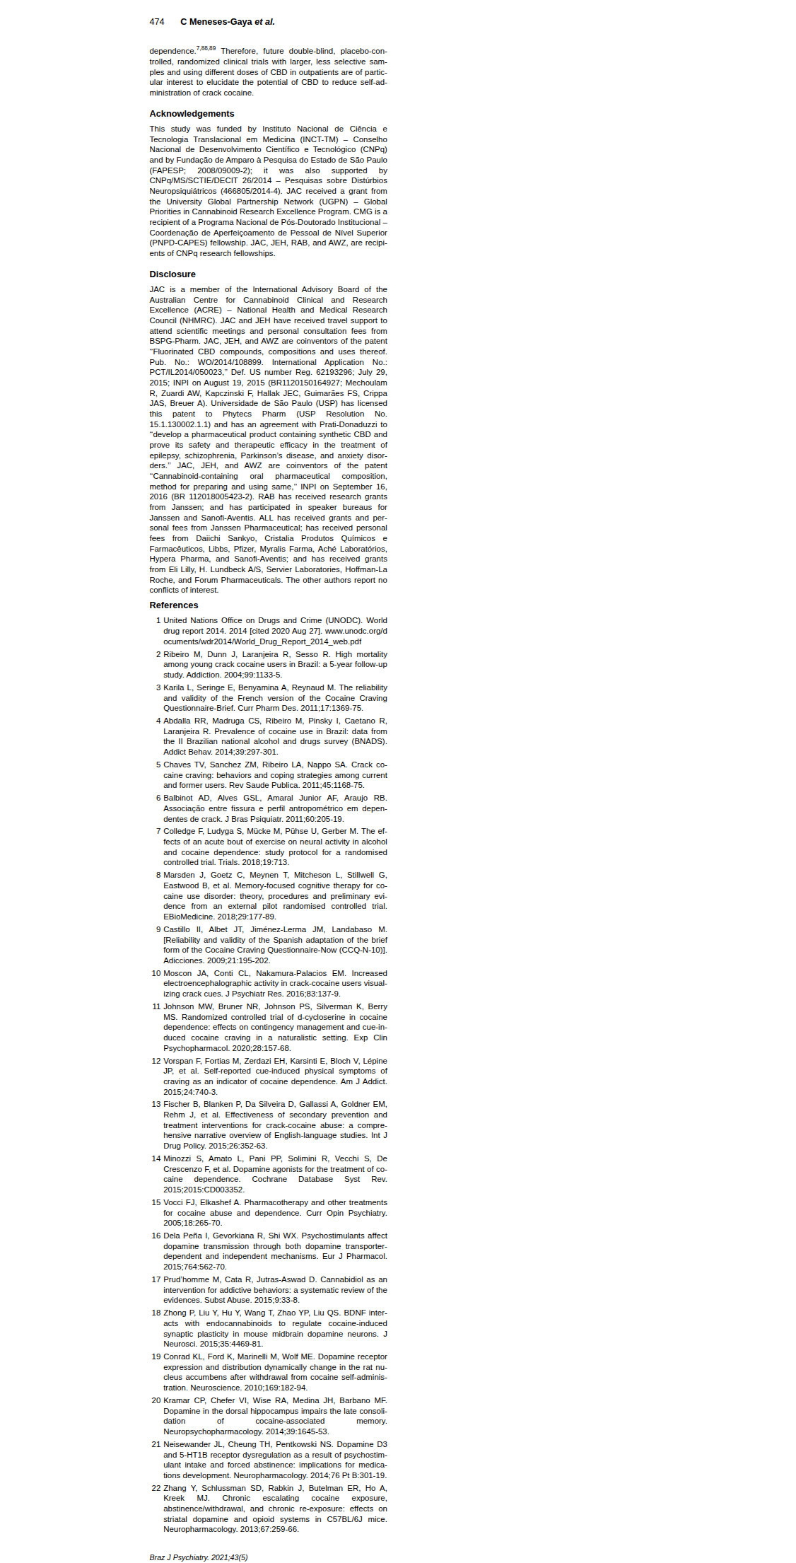474
C Meneses-Gaya et al.
dependence.7,88,89 Therefore, future double-blind, placebo-controlled, randomized clinical trials with larger, less selective samples and using different doses of CBD in outpatients are of particular interest to elucidate the potential of CBD to reduce self-administration of crack cocaine.
Acknowledgements
This study was funded by Instituto Nacional de Ciência e Tecnologia Translacional em Medicina (INCT-TM) – Conselho Nacional de Desenvolvimento Científico e Tecnológico (CNPq) and by Fundação de Amparo à Pesquisa do Estado de São Paulo (FAPESP; 2008/09009-2); it was also supported by CNPq/MS/SCTIE/DECIT 26/2014 – Pesquisas sobre Distúrbios Neuropsiquiátricos (466805/2014-4). JAC received a grant from the University Global Partnership Network (UGPN) – Global Priorities in Cannabinoid Research Excellence Program. CMG is a recipient of a Programa Nacional de Pós-Doutorado Institucional – Coordenação de Aperfeiçoamento de Pessoal de Nível Superior (PNPD-CAPES) fellowship. JAC, JEH, RAB, and AWZ, are recipients of CNPq research fellowships.
Disclosure
JAC is a member of the International Advisory Board of the Australian Centre for Cannabinoid Clinical and Research Excellence (ACRE) – National Health and Medical Research Council (NHMRC). JAC and JEH have received travel support to attend scientific meetings and personal consultation fees from BSPG-Pharm. JAC, JEH, and AWZ are coinventors of the patent ‘‘Fluorinated CBD compounds, compositions and uses thereof. Pub. No.: WO/2014/108899. International Application No.: PCT/IL2014/050023,’’ Def. US number Reg. 62193296; July 29, 2015; INPI on August 19, 2015 (BR1120150164927; Mechoulam R, Zuardi AW, Kapczinski F, Hallak JEC, Guimarães FS, Crippa JAS, Breuer A). Universidade de São Paulo (USP) has licensed this patent to Phytecs Pharm (USP Resolution No. 15.1.130002.1.1) and has an agreement with Prati-Donaduzzi to ‘‘develop a pharmaceutical product containing synthetic CBD and prove its safety and therapeutic efficacy in the treatment of epilepsy, schizophrenia, Parkinson’s disease, and anxiety disorders.’’ JAC, JEH, and AWZ are coinventors of the patent ‘‘Cannabinoid-containing oral pharmaceutical composition, method for preparing and using same,’’ INPI on September 16, 2016 (BR 112018005423-2). RAB has received research grants from Janssen; and has participated in speaker bureaus for Janssen and Sanofi-Aventis. ALL has received grants and personal fees from Janssen Pharmaceutical; has received personal fees from Daiichi Sankyo, Cristalia Produtos Químicos e Farmacêuticos, Libbs, Pfizer, Myralis Farma, Aché Laboratórios, Hypera Pharma, and Sanofi-Aventis; and has received grants from Eli Lilly, H. Lundbeck A/S, Servier Laboratories, Hoffman-La Roche, and Forum Pharmaceuticals. The other authors report no conflicts of interest.
References
United Nations Office on Drugs and Crime (UNODC). World drug report 2014. 2014 [cited 2020 Aug 27]. www.unodc.org/documents/wdr2014/World_Drug_Report_2014_web.pdf
Ribeiro M, Dunn J, Laranjeira R, Sesso R. High mortality among young crack cocaine users in Brazil: a 5-year follow-up study. Addiction. 2004;99:1133-5.
Karila L, Seringe E, Benyamina A, Reynaud M. The reliability and validity of the French version of the Cocaine Craving Questionnaire-Brief. Curr Pharm Des. 2011;17:1369-75.
Abdalla RR, Madruga CS, Ribeiro M, Pinsky I, Caetano R, Laranjeira R. Prevalence of cocaine use in Brazil: data from the II Brazilian national alcohol and drugs survey (BNADS). Addict Behav. 2014;39:297-301.
Chaves TV, Sanchez ZM, Ribeiro LA, Nappo SA. Crack cocaine craving: behaviors and coping strategies among current and former users. Rev Saude Publica. 2011;45:1168-75.
Balbinot AD, Alves GSL, Amaral Junior AF, Araujo RB. Associação entre fissura e perfil antropométrico em dependentes de crack. J Bras Psiquiatr. 2011;60:205-19.
Colledge F, Ludyga S, Mücke M, Pühse U, Gerber M. The effects of an acute bout of exercise on neural activity in alcohol and cocaine dependence: study protocol for a randomised controlled trial. Trials. 2018;19:713.
Marsden J, Goetz C, Meynen T, Mitcheson L, Stillwell G, Eastwood B, et al. Memory-focused cognitive therapy for cocaine use disorder: theory, procedures and preliminary evidence from an external pilot randomised controlled trial. EBioMedicine. 2018;29:177-89.
Castillo II, Albet JT, Jiménez-Lerma JM, Landabaso M. [Reliability and validity of the Spanish adaptation of the brief form of the Cocaine Craving Questionnaire-Now (CCQ-N-10)]. Adicciones. 2009;21:195-202.
Moscon JA, Conti CL, Nakamura-Palacios EM. Increased electroencephalographic activity in crack-cocaine users visualizing crack cues. J Psychiatr Res. 2016;83:137-9.
Johnson MW, Bruner NR, Johnson PS, Silverman K, Berry MS. Randomized controlled trial of d-cycloserine in cocaine dependence: effects on contingency management and cue-induced cocaine craving in a naturalistic setting. Exp Clin Psychopharmacol. 2020;28:157-68.
Vorspan F, Fortias M, Zerdazi EH, Karsinti E, Bloch V, Lépine JP, et al. Self-reported cue-induced physical symptoms of craving as an indicator of cocaine dependence. Am J Addict. 2015;24:740-3.
Fischer B, Blanken P, Da Silveira D, Gallassi A, Goldner EM, Rehm J, et al. Effectiveness of secondary prevention and treatment interventions for crack-cocaine abuse: a comprehensive narrative overview of English-language studies. Int J Drug Policy. 2015;26:352-63.
Minozzi S, Amato L, Pani PP, Solimini R, Vecchi S, De Crescenzo F, et al. Dopamine agonists for the treatment of cocaine dependence. Cochrane Database Syst Rev. 2015;2015:CD003352.
Vocci FJ, Elkashef A. Pharmacotherapy and other treatments for cocaine abuse and dependence. Curr Opin Psychiatry. 2005;18:265-70.
Dela Peña I, Gevorkiana R, Shi WX. Psychostimulants affect dopamine transmission through both dopamine transporter-dependent and independent mechanisms. Eur J Pharmacol. 2015;764:562-70.
Prud’homme M, Cata R, Jutras-Aswad D. Cannabidiol as an intervention for addictive behaviors: a systematic review of the evidences. Subst Abuse. 2015;9:33-8.
Zhong P, Liu Y, Hu Y, Wang T, Zhao YP, Liu QS. BDNF interacts with endocannabinoids to regulate cocaine-induced synaptic plasticity in mouse midbrain dopamine neurons. J Neurosci. 2015;35:4469-81.
Conrad KL, Ford K, Marinelli M, Wolf ME. Dopamine receptor expression and distribution dynamically change in the rat nucleus accumbens after withdrawal from cocaine self-administration. Neuroscience. 2010;169:182-94.
Kramar CP, Chefer VI, Wise RA, Medina JH, Barbano MF. Dopamine in the dorsal hippocampus impairs the late consolidation of cocaine-associated memory. Neuropsychopharmacology. 2014;39:1645-53.
Neisewander JL, Cheung TH, Pentkowski NS. Dopamine D3 and 5-HT1B receptor dysregulation as a result of psychostimulant intake and forced abstinence: implications for medications development. Neuropharmacology. 2014;76 Pt B:301-19.
Zhang Y, Schlussman SD, Rabkin J, Butelman ER, Ho A, Kreek MJ. Chronic escalating cocaine exposure, abstinence/withdrawal, and chronic re-exposure: effects on striatal dopamine and opioid systems in C57BL/6J mice. Neuropharmacology. 2013;67:259-66.
Braz J Psychiatry. 2021;43(5)